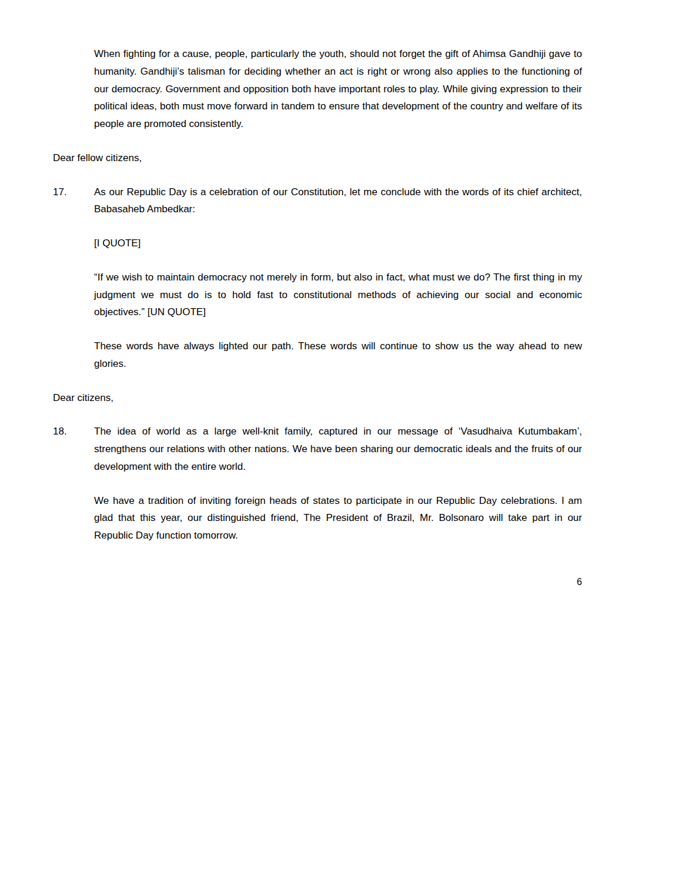When fighting for a cause, people, particularly the youth, should not forget the gift of Ahimsa Gandhiji gave to humanity. Gandhiji’s talisman for deciding whether an act is right or wrong also applies to the functioning of our democracy. Government and opposition both have important roles to play. While giving expression to their political ideas, both must move forward in tandem to ensure that development of the country and welfare of its people are promoted consistently.
Dear fellow citizens,
17.
As our Republic Day is a celebration of our Constitution, let me conclude with the words of its chief architect, Babasaheb Ambedkar:
[I QUOTE]
“If we wish to maintain democracy not merely in form, but also in fact, what must we do? The first thing in my judgment we must do is to hold fast to constitutional methods of achieving our social and economic objectives.” [UN QUOTE]
These words have always lighted our path. These words will continue to show us the way ahead to new glories.
Dear citizens,
18.
The idea of world as a large well-knit family, captured in our message of ‘Vasudhaiva Kutumbakam’, strengthens our relations with other nations. We have been sharing our democratic ideals and the fruits of our development with the entire world.
We have a tradition of inviting foreign heads of states to participate in our Republic Day celebrations. I am glad that this year, our distinguished friend, The President of Brazil, Mr. Bolsonaro will take part in our Republic Day function tomorrow.
6